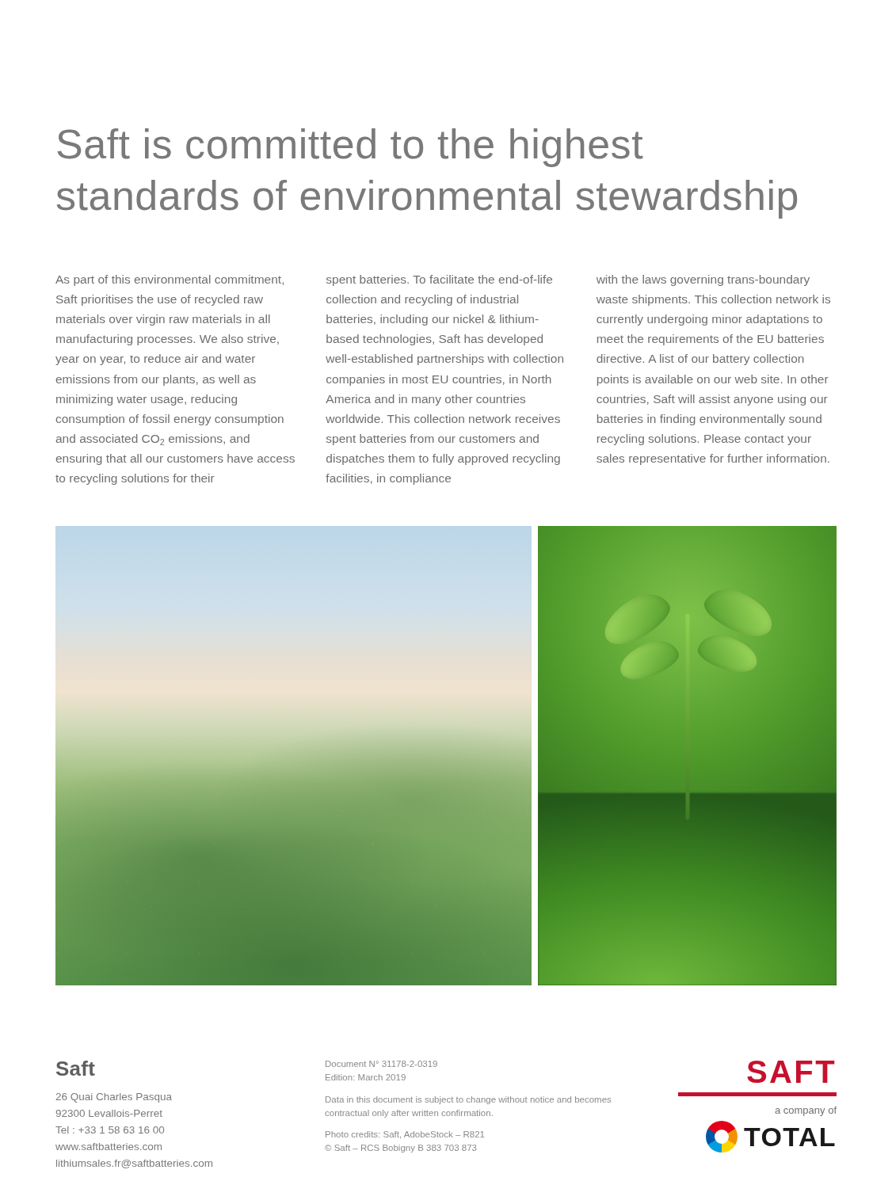Saft is committed to the highest standards of environmental stewardship
As part of this environmental commitment, Saft prioritises the use of recycled raw materials over virgin raw materials in all manufacturing processes. We also strive, year on year, to reduce air and water emissions from our plants, as well as minimizing water usage, reducing consumption of fossil energy consumption and associated CO2 emissions, and ensuring that all our customers have access to recycling solutions for their
spent batteries. To facilitate the end-of-life collection and recycling of industrial batteries, including our nickel & lithium-based technologies, Saft has developed well-established partnerships with collection companies in most EU countries, in North America and in many other countries worldwide. This collection network receives spent batteries from our customers and dispatches them to fully approved recycling facilities, in compliance
with the laws governing trans-boundary waste shipments. This collection network is currently undergoing minor adaptations to meet the requirements of the EU batteries directive. A list of our battery collection points is available on our web site. In other countries, Saft will assist anyone using our batteries in finding environmentally sound recycling solutions. Please contact your sales representative for further information.
Saft
26 Quai Charles Pasqua
92300 Levallois-Perret
Tel : +33 1 58 63 16 00
www.saftbatteries.com
lithiumsales.fr@saftbatteries.com
Document N° 31178-2-0319
Edition: March 2019
Data in this document is subject to change without notice and becomes contractual only after written confirmation.
Photo credits: Saft, AdobeStock – R821
© Saft – RCS Bobigny B 383 703 873
SAFT
a company of
TOTAL